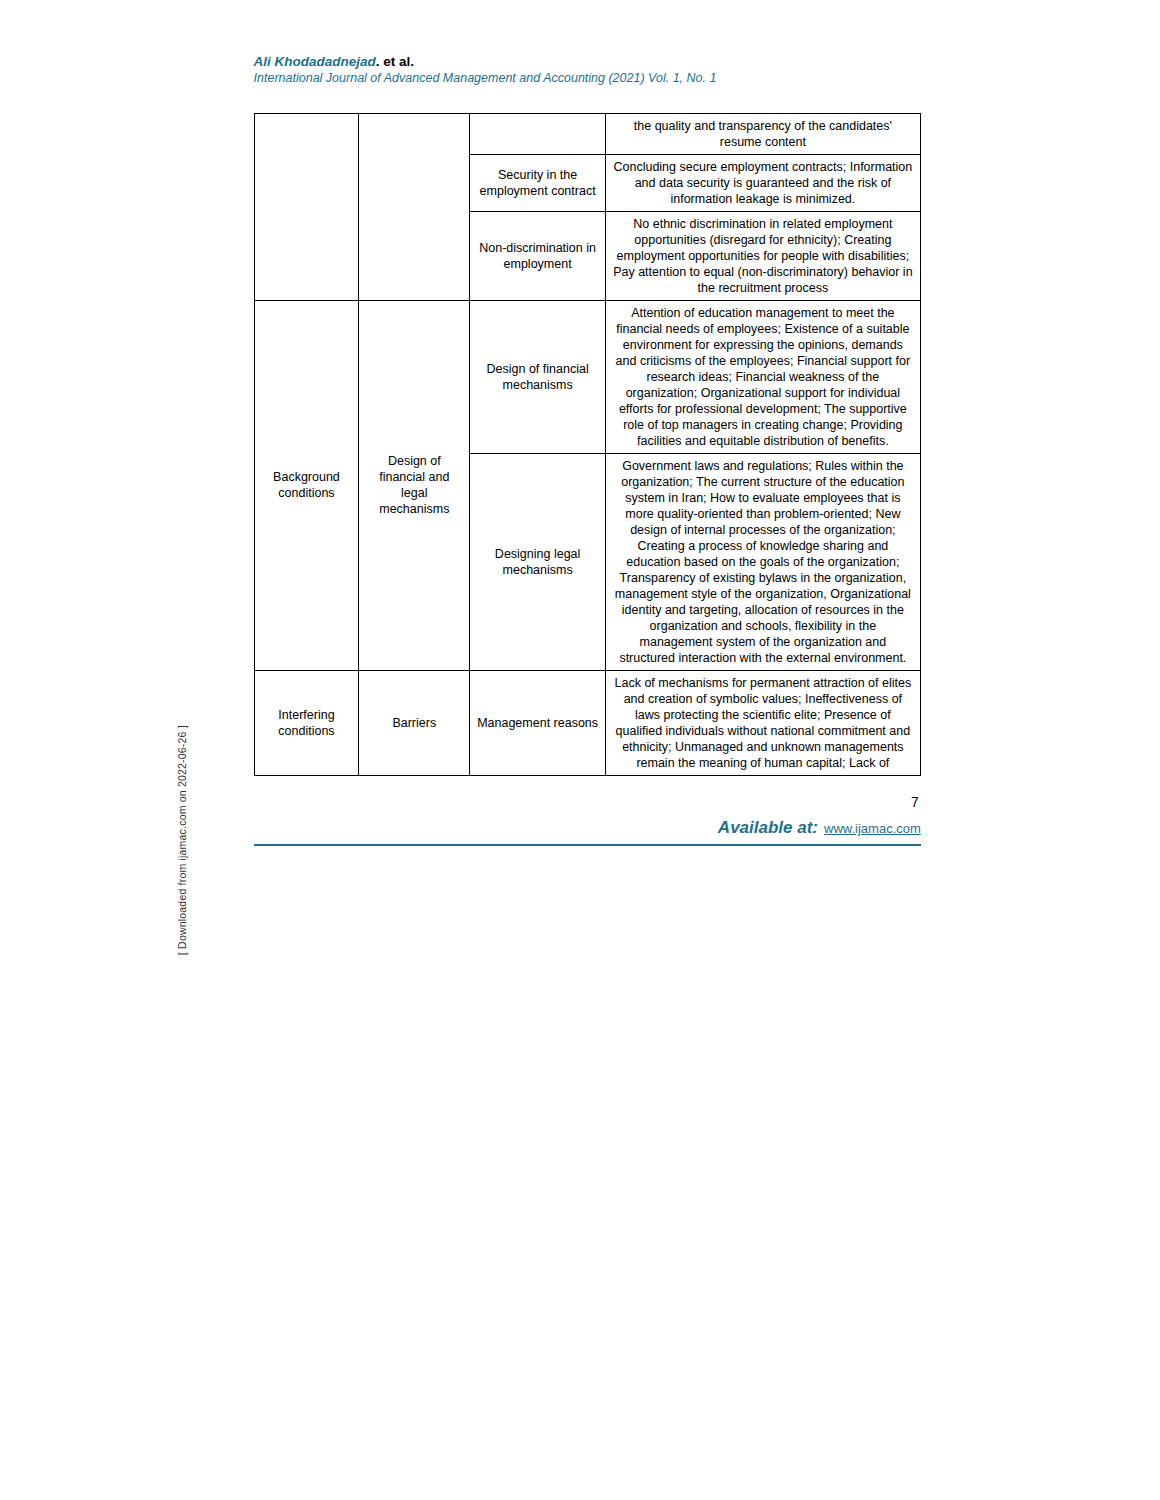Ali Khodadadnejad. et al.
International Journal of Advanced Management and Accounting (2021) Vol. 1, No. 1
| | | | the quality and transparency of the candidates' resume content |
| Security in the employment contract | Concluding secure employment contracts; Information and data security is guaranteed and the risk of information leakage is minimized. |
| Non-discrimination in employment | No ethnic discrimination in related employment opportunities (disregard for ethnicity); Creating employment opportunities for people with disabilities; Pay attention to equal (non-discriminatory) behavior in the recruitment process |
| Background conditions | Design of financial and legal mechanisms | Design of financial mechanisms | Attention of education management to meet the financial needs of employees; Existence of a suitable environment for expressing the opinions, demands and criticisms of the employees; Financial support for research ideas; Financial weakness of the organization; Organizational support for individual efforts for professional development; The supportive role of top managers in creating change; Providing facilities and equitable distribution of benefits. |
| Designing legal mechanisms | Government laws and regulations; Rules within the organization; The current structure of the education system in Iran; How to evaluate employees that is more quality-oriented than problem-oriented; New design of internal processes of the organization; Creating a process of knowledge sharing and education based on the goals of the organization; Transparency of existing bylaws in the organization, management style of the organization, Organizational identity and targeting, allocation of resources in the organization and schools, flexibility in the management system of the organization and structured interaction with the external environment. |
| Interfering conditions | Barriers | Management reasons | Lack of mechanisms for permanent attraction of elites and creation of symbolic values; Ineffectiveness of laws protecting the scientific elite; Presence of qualified individuals without national commitment and ethnicity; Unmanaged and unknown managements remain the meaning of human capital; Lack of |
[ Downloaded from ijamac.com on 2022-06-26 ]
7
Available at: www.ijamac.com